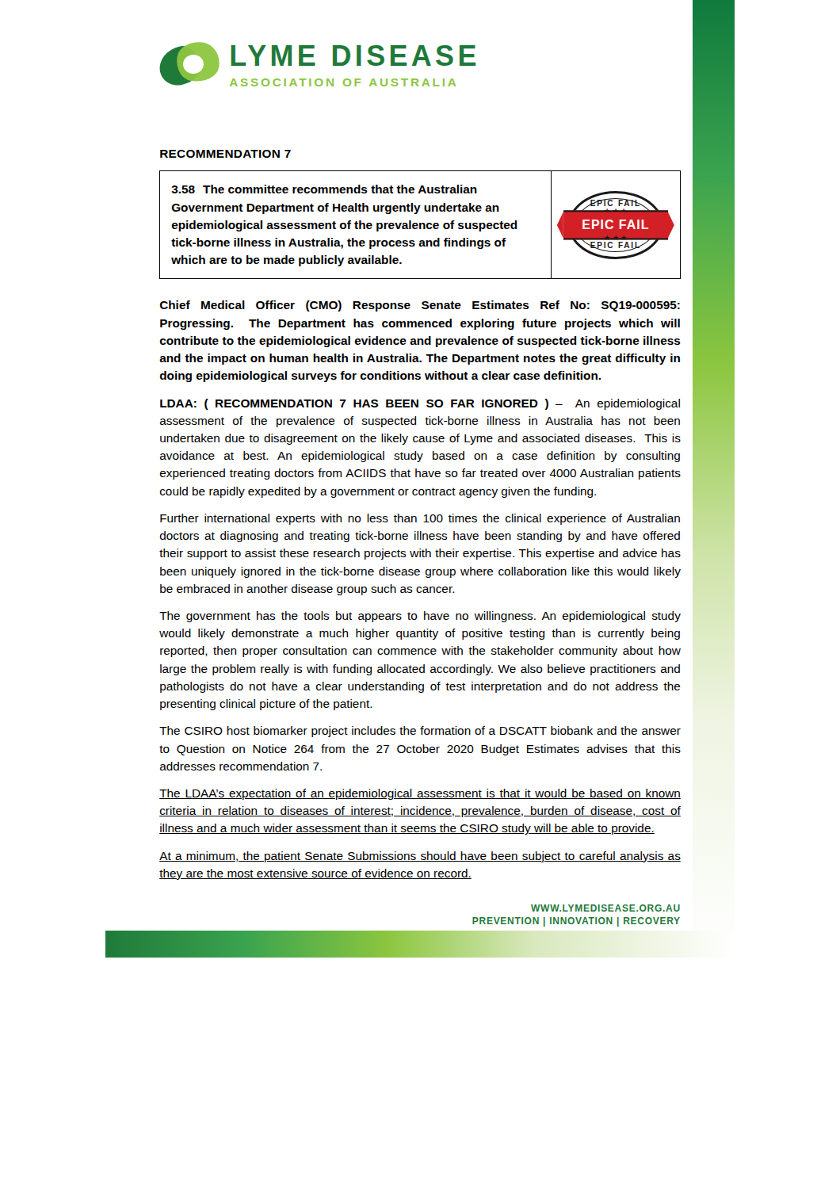LYME DISEASE
ASSOCIATION OF AUSTRALIA
RECOMMENDATION 7
3.58 The committee recommends that the Australian Government Department of Health urgently undertake an epidemiological assessment of the prevalence of suspected tick-borne illness in Australia, the process and findings of which are to be made publicly available.
EPIC FAIL
★ ★ ★
EPIC FAIL
★ ★ ★
EPIC FAIL
Chief Medical Officer (CMO) Response Senate Estimates Ref No: SQ19-000595: Progressing. The Department has commenced exploring future projects which will contribute to the epidemiological evidence and prevalence of suspected tick-borne illness and the impact on human health in Australia. The Department notes the great difficulty in doing epidemiological surveys for conditions without a clear case definition.
LDAA: ( RECOMMENDATION 7 HAS BEEN SO FAR IGNORED ) – An epidemiological assessment of the prevalence of suspected tick-borne illness in Australia has not been undertaken due to disagreement on the likely cause of Lyme and associated diseases. This is avoidance at best. An epidemiological study based on a case definition by consulting experienced treating doctors from ACIIDS that have so far treated over 4000 Australian patients could be rapidly expedited by a government or contract agency given the funding.
Further international experts with no less than 100 times the clinical experience of Australian doctors at diagnosing and treating tick-borne illness have been standing by and have offered their support to assist these research projects with their expertise. This expertise and advice has been uniquely ignored in the tick-borne disease group where collaboration like this would likely be embraced in another disease group such as cancer.
The government has the tools but appears to have no willingness. An epidemiological study would likely demonstrate a much higher quantity of positive testing than is currently being reported, then proper consultation can commence with the stakeholder community about how large the problem really is with funding allocated accordingly. We also believe practitioners and pathologists do not have a clear understanding of test interpretation and do not address the presenting clinical picture of the patient.
The CSIRO host biomarker project includes the formation of a DSCATT biobank and the answer to Question on Notice 264 from the 27 October 2020 Budget Estimates advises that this addresses recommendation 7.
The LDAA’s expectation of an epidemiological assessment is that it would be based on known criteria in relation to diseases of interest; incidence, prevalence, burden of disease, cost of illness and a much wider assessment than it seems the CSIRO study will be able to provide.
At a minimum, the patient Senate Submissions should have been subject to careful analysis as they are the most extensive source of evidence on record.
WWW.LYMEDISEASE.ORG.AU
PREVENTION | INNOVATION | RECOVERY